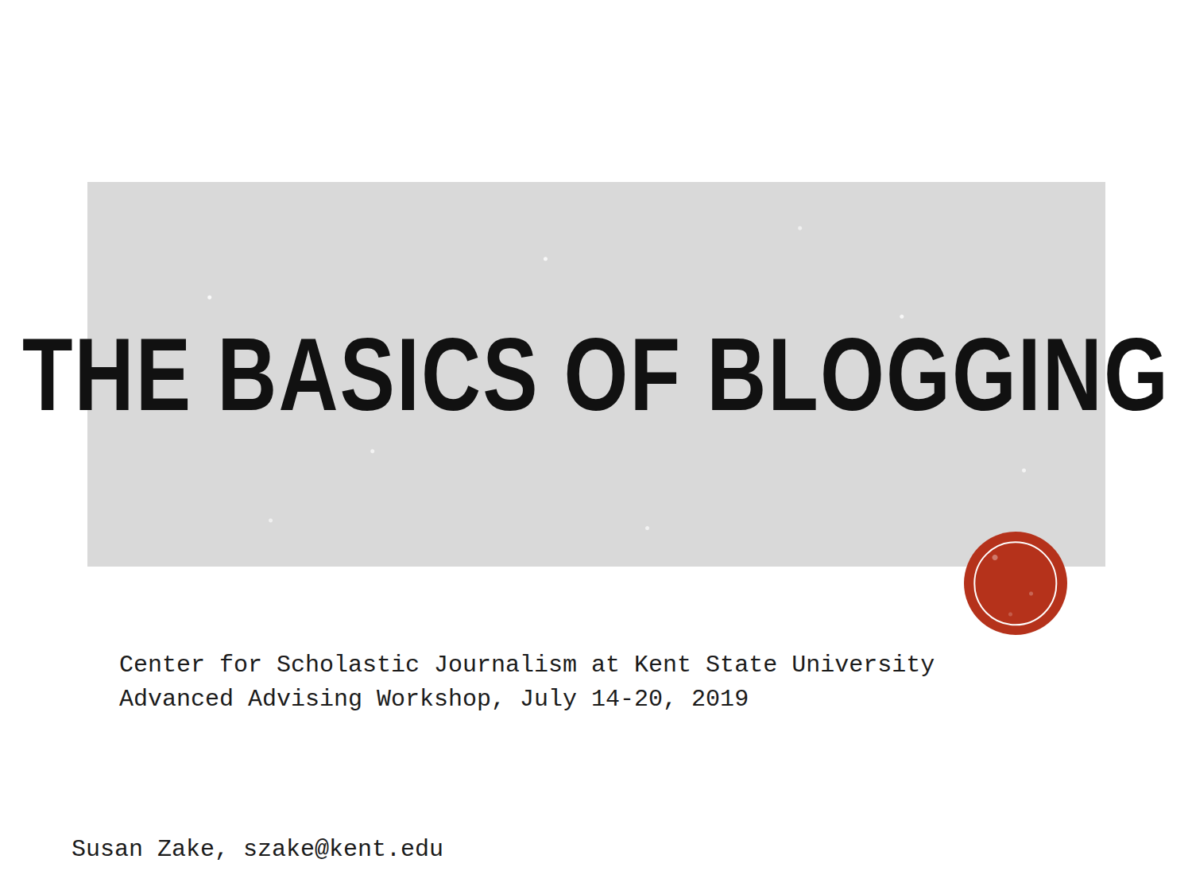The Basics of Blogging
Center for Scholastic Journalism at Kent State University
Advanced Advising Workshop, July 14-20, 2019
Susan Zake, szake@kent.edu